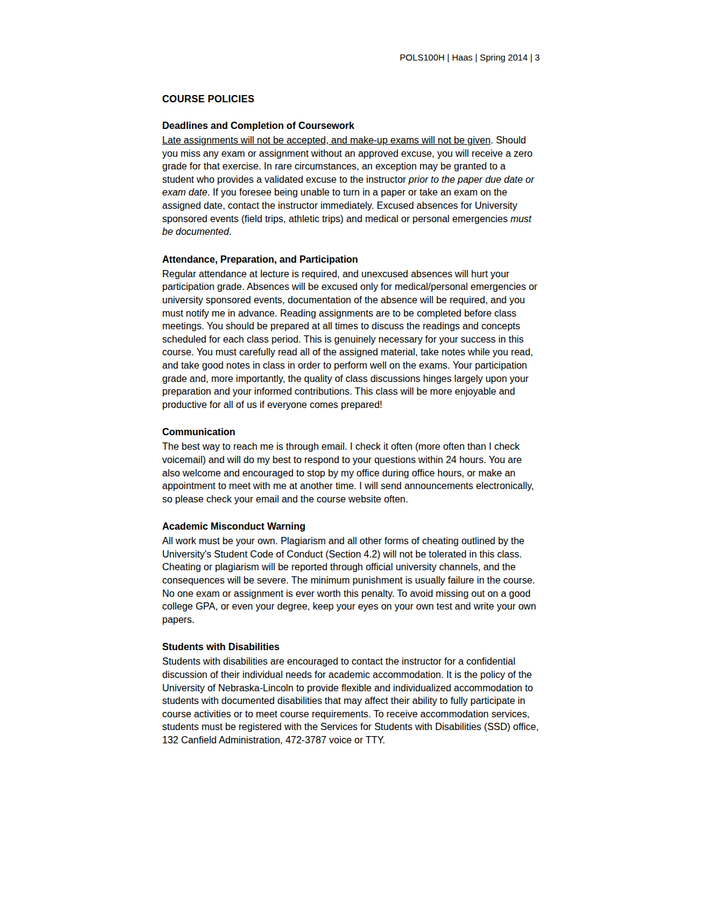POLS100H | Haas | Spring 2014 | 3
COURSE POLICIES
Deadlines and Completion of Coursework
Late assignments will not be accepted, and make-up exams will not be given. Should you miss any exam or assignment without an approved excuse, you will receive a zero grade for that exercise. In rare circumstances, an exception may be granted to a student who provides a validated excuse to the instructor prior to the paper due date or exam date. If you foresee being unable to turn in a paper or take an exam on the assigned date, contact the instructor immediately. Excused absences for University sponsored events (field trips, athletic trips) and medical or personal emergencies must be documented.
Attendance, Preparation, and Participation
Regular attendance at lecture is required, and unexcused absences will hurt your participation grade. Absences will be excused only for medical/personal emergencies or university sponsored events, documentation of the absence will be required, and you must notify me in advance. Reading assignments are to be completed before class meetings. You should be prepared at all times to discuss the readings and concepts scheduled for each class period. This is genuinely necessary for your success in this course. You must carefully read all of the assigned material, take notes while you read, and take good notes in class in order to perform well on the exams. Your participation grade and, more importantly, the quality of class discussions hinges largely upon your preparation and your informed contributions. This class will be more enjoyable and productive for all of us if everyone comes prepared!
Communication
The best way to reach me is through email. I check it often (more often than I check voicemail) and will do my best to respond to your questions within 24 hours. You are also welcome and encouraged to stop by my office during office hours, or make an appointment to meet with me at another time. I will send announcements electronically, so please check your email and the course website often.
Academic Misconduct Warning
All work must be your own. Plagiarism and all other forms of cheating outlined by the University's Student Code of Conduct (Section 4.2) will not be tolerated in this class. Cheating or plagiarism will be reported through official university channels, and the consequences will be severe. The minimum punishment is usually failure in the course. No one exam or assignment is ever worth this penalty. To avoid missing out on a good college GPA, or even your degree, keep your eyes on your own test and write your own papers.
Students with Disabilities
Students with disabilities are encouraged to contact the instructor for a confidential discussion of their individual needs for academic accommodation. It is the policy of the University of Nebraska-Lincoln to provide flexible and individualized accommodation to students with documented disabilities that may affect their ability to fully participate in course activities or to meet course requirements. To receive accommodation services, students must be registered with the Services for Students with Disabilities (SSD) office, 132 Canfield Administration, 472-3787 voice or TTY.